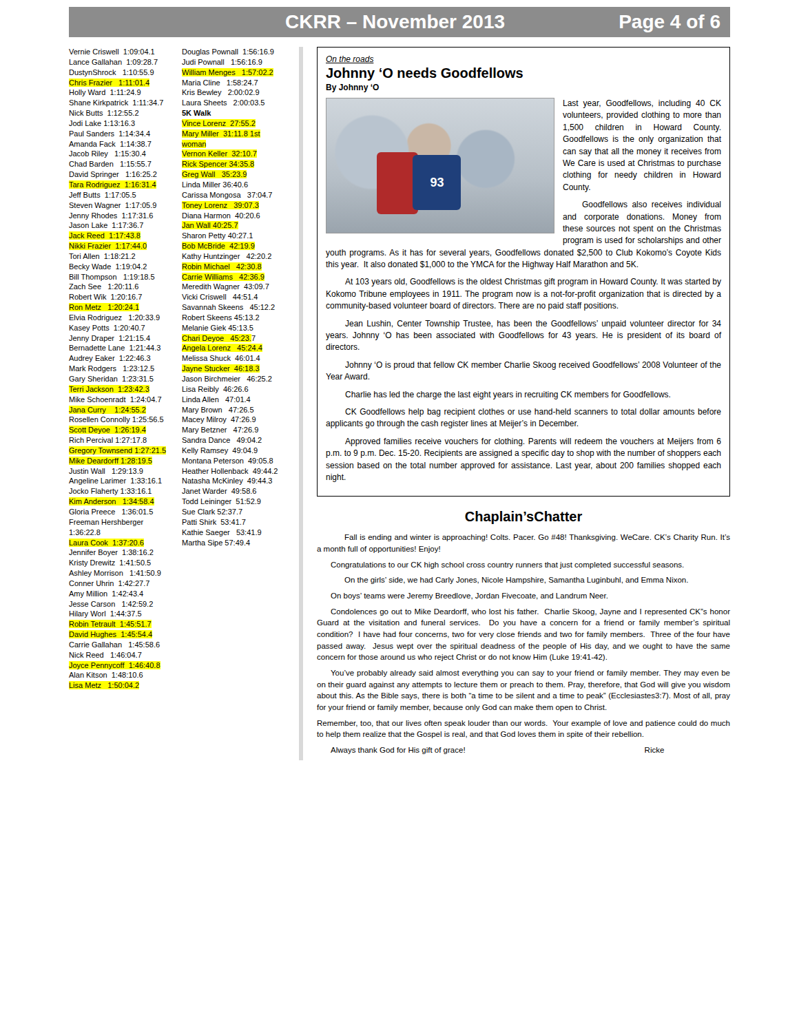CKRR – November 2013 Page 4 of 6
Vernie Criswell 1:09:04.1
Lance Gallahan 1:09:28.7
DustynShrock 1:10:55.9
Chris Frazier 1:11:01.4
Holly Ward 1:11:24.9
Shane Kirkpatrick 1:11:34.7
Nick Butts 1:12:55.2
Jodi Lake 1:13:16.3
Paul Sanders 1:14:34.4
Amanda Fack 1:14:38.7
Jacob Riley 1:15:30.4
Chad Barden 1:15:55.7
David Springer 1:16:25.2
Tara Rodriguez 1:16:31.4
Jeff Butts 1:17:05.5
Steven Wagner 1:17:05.9
Jenny Rhodes 1:17:31.6
Jason Lake 1:17:36.7
Jack Reed 1:17:43.8
Nikki Frazier 1:17:44.0
Tori Allen 1:18:21.2
Becky Wade 1:19:04.2
Bill Thompson 1:19:18.5
Zach See 1:20:11.6
Robert Wik 1:20:16.7
Ron Metz 1:20:24.1
Elvia Rodriguez 1:20:33.9
Kasey Potts 1:20:40.7
Jenny Draper 1:21:15.4
Bernadette Lane 1:21:44.3
Audrey Eaker 1:22:46.3
Mark Rodgers 1:23:12.5
Gary Sheridan 1:23:31.5
Terri Jackson 1:23:42.3
Mike Schoenradt 1:24:04.7
Jana Curry 1:24:55.2
Rosellen Connolly 1:25:56.5
Scott Deyoe 1:26:19.4
Rich Percival 1:27:17.8
Gregory Townsend 1:27:21.5
Mike Deardorff 1:28:19.5
Justin Wall 1:29:13.9
Angeline Larimer 1:33:16.1
Jocko Flaherty 1:33:16.1
Kim Anderson 1:34:58.4
Gloria Preece 1:36:01.5
Freeman Hershberger 1:36:22.8
Laura Cook 1:37:20.6
Jennifer Boyer 1:38:16.2
Kristy Drewitz 1:41:50.5
Ashley Morrison 1:41:50.9
Conner Uhrin 1:42:27.7
Amy Million 1:42:43.4
Jesse Carson 1:42:59.2
Hilary Worl 1:44:37.5
Robin Tetrault 1:45:51.7
David Hughes 1:45:54.4
Carrie Gallahan 1:45:58.6
Nick Reed 1:46:04.7
Joyce Pennycoff 1:46:40.8
Alan Kitson 1:48:10.6
Lisa Metz 1:50:04.2
Douglas Pownall 1:56:16.9
Judi Pownall 1:56:16.9
William Menges 1:57:02.2
Maria Cline 1:58:24.7
Kris Bewley 2:00:02.9
Laura Sheets 2:00:03.5
5K Walk
Vince Lorenz 27:55.2
Mary Miller 31:11.8 1st woman
Vernon Keller 32:10.7
Rick Spencer 34:35.8
Greg Wall 35:23.9
Linda Miller 36:40.6
Carissa Mongosa 37:04.7
Toney Lorenz 39:07.3
Diana Harmon 40:20.6
Jan Wall 40:25.7
Sharon Petty 40:27.1
Bob McBride 42:19.9
Kathy Huntzinger 42:20.2
Robin Michael 42:30.8
Carrie Williams 42:36.9
Meredith Wagner 43:09.7
Vicki Criswell 44:51.4
Savannah Skeens 45:12.2
Robert Skeens 45:13.2
Melanie Giek 45:13.5
Chari Deyoe 45:23. 7
Angela Lorenz 45:24.4
Melissa Shuck 46:01.4
Jayne Stucker 46:18.3
Jason Birchmeier 46:25.2
Lisa Reibly 46:26.6
Linda Allen 47:01.4
Mary Brown 47:26.5
Macey Milroy 47:26.9
Mary Betzner 47:26.9
Sandra Dance 49:04.2
Kelly Ramsey 49:04.9
Montana Peterson 49:05.8
Heather Hollenback 49:44.2
Natasha McKinley 49:44.3
Janet Warder 49:58.6
Todd Leininger 51:52.9
Sue Clark 52:37.7
Patti Shirk 53:41.7
Kathie Saeger 53:41.9
Martha Sipe 57:49.4
On the roads
Johnny ‘O needs Goodfellows
By Johnny ‘O
Last year, Goodfellows, including 40 CK volunteers, provided clothing to more than 1,500 children in Howard County. Goodfellows is the only organization that can say that all the money it receives from We Care is used at Christmas to purchase clothing for needy children in Howard County.
Goodfellows also receives individual and corporate donations. Money from these sources not spent on the Christmas program is used for scholarships and other youth programs. As it has for several years, Goodfellows donated $2,500 to Club Kokomo’s Coyote Kids this year. It also donated $1,000 to the YMCA for the Highway Half Marathon and 5K.
At 103 years old, Goodfellows is the oldest Christmas gift program in Howard County. It was started by Kokomo Tribune employees in 1911. The program now is a not-for-profit organization that is directed by a community-based volunteer board of directors. There are no paid staff positions.
Jean Lushin, Center Township Trustee, has been the Goodfellows’ unpaid volunteer director for 34 years. Johnny ‘O has been associated with Goodfellows for 43 years. He is president of its board of directors.
Johnny ‘O is proud that fellow CK member Charlie Skoog received Goodfellows’ 2008 Volunteer of the Year Award.
Charlie has led the charge the last eight years in recruiting CK members for Goodfellows.
CK Goodfellows help bag recipient clothes or use hand-held scanners to total dollar amounts before applicants go through the cash register lines at Meijer’s in December.
Approved families receive vouchers for clothing. Parents will redeem the vouchers at Meijers from 6 p.m. to 9 p.m. Dec. 15-20. Recipients are assigned a specific day to shop with the number of shoppers each session based on the total number approved for assistance. Last year, about 200 families shopped each night.
Chaplain’sChatter
Fall is ending and winter is approaching! Colts. Pacer. Go #48! Thanksgiving. WeCare. CK’s Charity Run. It’s a month full of opportunities! Enjoy!
Congratulations to our CK high school cross country runners that just completed successful seasons.
On the girls’ side, we had Carly Jones, Nicole Hampshire, Samantha Luginbuhl, and Emma Nixon.
On boys’ teams were Jeremy Breedlove, Jordan Fivecoate, and Landrum Neer.
Condolences go out to Mike Deardorff, who lost his father. Charlie Skoog, Jayne and I represented CK”s honor Guard at the visitation and funeral services. Do you have a concern for a friend or family member’s spiritual condition? I have had four concerns, two for very close friends and two for family members. Three of the four have passed away. Jesus wept over the spiritual deadness of the people of His day, and we ought to have the same concern for those around us who reject Christ or do not know Him (Luke 19:41-42).
You’ve probably already said almost everything you can say to your friend or family member. They may even be on their guard against any attempts to lecture them or preach to them. Pray, therefore, that God will give you wisdom about this. As the Bible says, there is both “a time to be silent and a time to peak” (Ecclesiastes3:7). Most of all, pray for your friend or family member, because only God can make them open to Christ.
Remember, too, that our lives often speak louder than our words. Your example of love and patience could do much to help them realize that the Gospel is real, and that God loves them in spite of their rebellion.
Always thank God for His gift of grace!Ricke